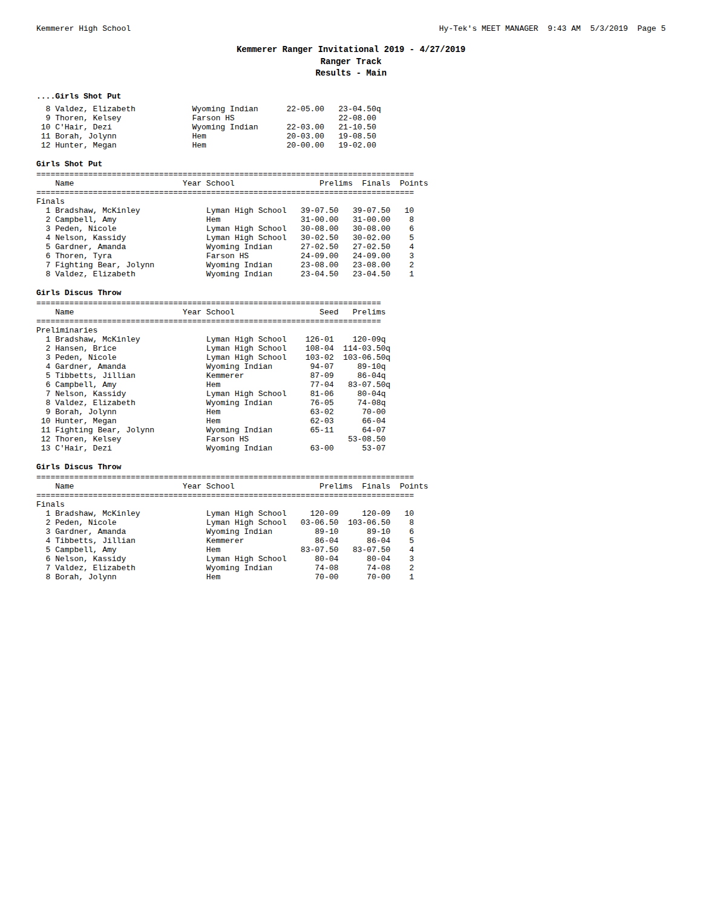Kemmerer High School
Hy-Tek's MEET MANAGER 9:43 AM 5/3/2019 Page 5
Kemmerer Ranger Invitational 2019 - 4/27/2019
Ranger Track
Results - Main
....Girls Shot Put
  8 Valdez, Elizabeth            Wyoming Indian      22-05.00   23-04.50q
  9 Thoren, Kelsey               Farson HS                      22-08.00
 10 C'Hair, Dezi                 Wyoming Indian      22-03.00   21-10.50
 11 Borah, Jolynn                Hem                 20-03.00   19-08.50
 12 Hunter, Megan                Hem                 20-00.00   19-02.00
Girls Shot Put
================================================================================
    Name                       Year School                  Prelims  Finals  Points
================================================================================
Finals
  1 Bradshaw, McKinley              Lyman High School   39-07.50   39-07.50   10
  2 Campbell, Amy                   Hem                 31-00.00   31-00.00    8
  3 Peden, Nicole                   Lyman High School   30-08.00   30-08.00    6
  4 Nelson, Kassidy                 Lyman High School   30-02.50   30-02.00    5
  5 Gardner, Amanda                 Wyoming Indian      27-02.50   27-02.50    4
  6 Thoren, Tyra                    Farson HS           24-09.00   24-09.00    3
  7 Fighting Bear, Jolynn           Wyoming Indian      23-08.00   23-08.00    2
  8 Valdez, Elizabeth               Wyoming Indian      23-04.50   23-04.50    1
Girls Discus Throw
=========================================================================
    Name                       Year School                  Seed   Prelims
=========================================================================
Preliminaries
  1 Bradshaw, McKinley              Lyman High School    126-01    120-09q
  2 Hansen, Brice                   Lyman High School    108-04  114-03.50q
  3 Peden, Nicole                   Lyman High School    103-02  103-06.50q
  4 Gardner, Amanda                 Wyoming Indian        94-07     89-10q
  5 Tibbetts, Jillian               Kemmerer              87-09     86-04q
  6 Campbell, Amy                   Hem                   77-04   83-07.50q
  7 Nelson, Kassidy                 Lyman High School     81-06     80-04q
  8 Valdez, Elizabeth               Wyoming Indian        76-05     74-08q
  9 Borah, Jolynn                   Hem                   63-02      70-00
 10 Hunter, Megan                   Hem                   62-03      66-04
 11 Fighting Bear, Jolynn           Wyoming Indian        65-11      64-07
 12 Thoren, Kelsey                  Farson HS                     53-08.50
 13 C'Hair, Dezi                    Wyoming Indian        63-00      53-07
Girls Discus Throw
================================================================================
    Name                       Year School                  Prelims  Finals  Points
================================================================================
Finals
  1 Bradshaw, McKinley              Lyman High School     120-09     120-09   10
  2 Peden, Nicole                   Lyman High School   03-06.50  103-06.50    8
  3 Gardner, Amanda                 Wyoming Indian         89-10      89-10    6
  4 Tibbetts, Jillian               Kemmerer               86-04      86-04    5
  5 Campbell, Amy                   Hem                 83-07.50   83-07.50    4
  6 Nelson, Kassidy                 Lyman High School      80-04      80-04    3
  7 Valdez, Elizabeth               Wyoming Indian         74-08      74-08    2
  8 Borah, Jolynn                   Hem                    70-00      70-00    1